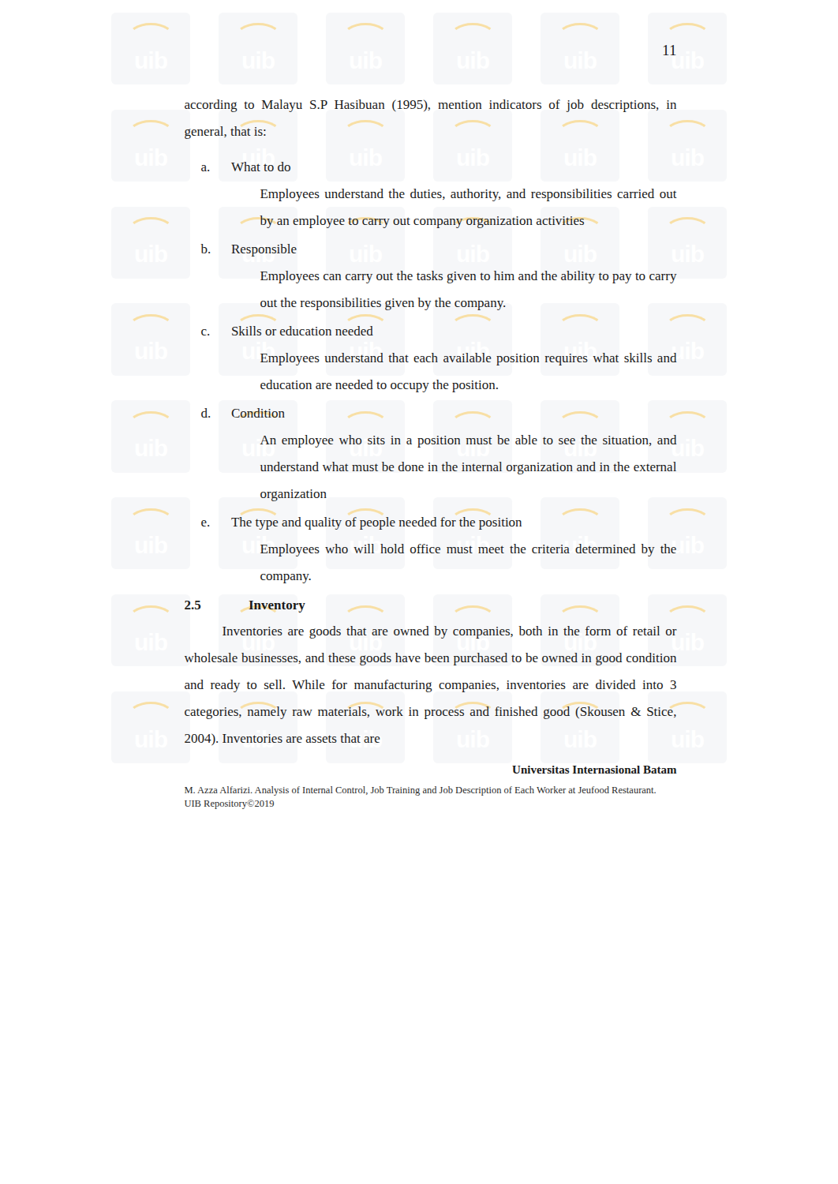uib
uib
uib
uib
uib
uib
uib
uib
uib
uib
uib
uib
uib
uib
uib
uib
uib
uib
uib
uib
uib
uib
uib
uib
uib
uib
uib
uib
uib
uib
uib
uib
uib
uib
uib
uib
uib
uib
uib
uib
uib
uib
uib
uib
uib
uib
uib
uib
11
according to Malayu S.P Hasibuan (1995), mention indicators of job descriptions, in general, that is:
What to do Employees understand the duties, authority, and responsibilities carried out by an employee to carry out company organization activities
Responsible Employees can carry out the tasks given to him and the ability to pay to carry out the responsibilities given by the company.
Skills or education needed Employees understand that each available position requires what skills and education are needed to occupy the position.
Condition An employee who sits in a position must be able to see the situation, and understand what must be done in the internal organization and in the external organization
The type and quality of people needed for the position Employees who will hold office must meet the criteria determined by the company.
2.5 Inventory
Inventories are goods that are owned by companies, both in the form of retail or wholesale businesses, and these goods have been purchased to be owned in good condition and ready to sell. While for manufacturing companies, inventories are divided into 3 categories, namely raw materials, work in process and finished good (Skousen & Stice, 2004). Inventories are assets that are
Universitas Internasional Batam
M. Azza Alfarizi. Analysis of Internal Control, Job Training and Job Description of Each Worker at Jeufood Restaurant.
UIB Repository©2019